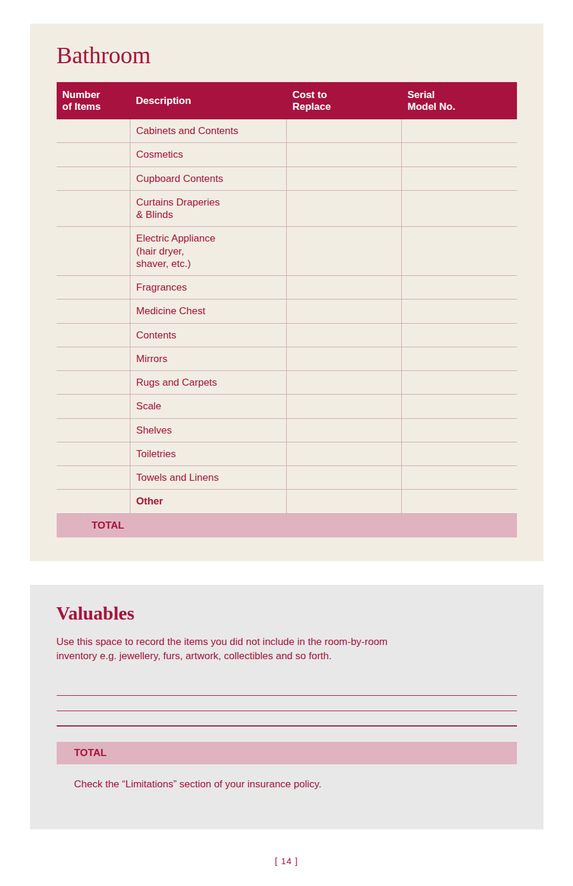Bathroom
| Number of Items | Description | Cost to Replace | Serial Model No. |
| --- | --- | --- | --- |
| | Cabinets and Contents | | |
| | Cosmetics | | |
| | Cupboard Contents | | |
| | Curtains Draperies & Blinds | | |
| | Electric Appliance (hair dryer, shaver, etc.) | | |
| | Fragrances | | |
| | Medicine Chest | | |
| | Contents | | |
| | Mirrors | | |
| | Rugs and Carpets | | |
| | Scale | | |
| | Shelves | | |
| | Toiletries | | |
| | Towels and Linens | | |
| | Other | | |
| TOTAL | | | |
Valuables
Use this space to record the items you did not include in the room-by-room
inventory e.g. jewellery, furs, artwork, collectibles and so forth.
TOTAL
Check the “Limitations” section of your insurance policy.
[ 14 ]